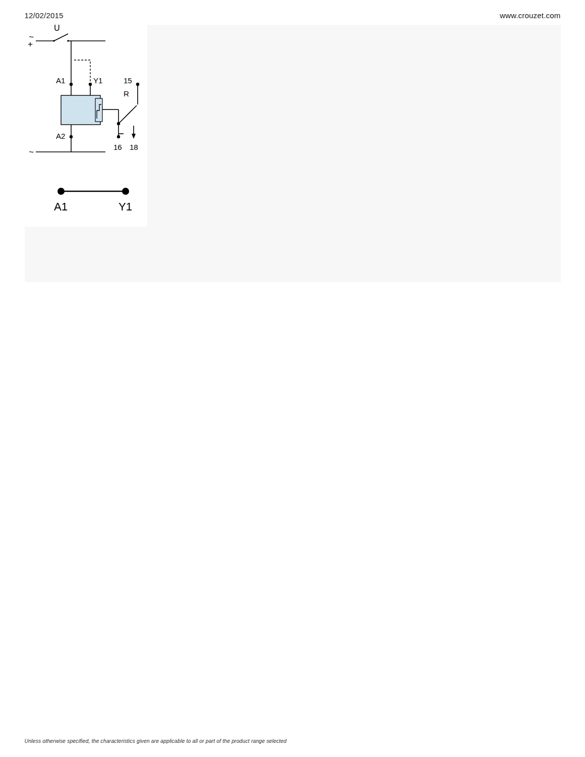12/02/2015
www.crouzet.com
~ + ~ U A1 Y1 15 A2 R 16 18 A1 Y1
Unless otherwise specified, the characteristics given are applicable to all or part of the product range selected